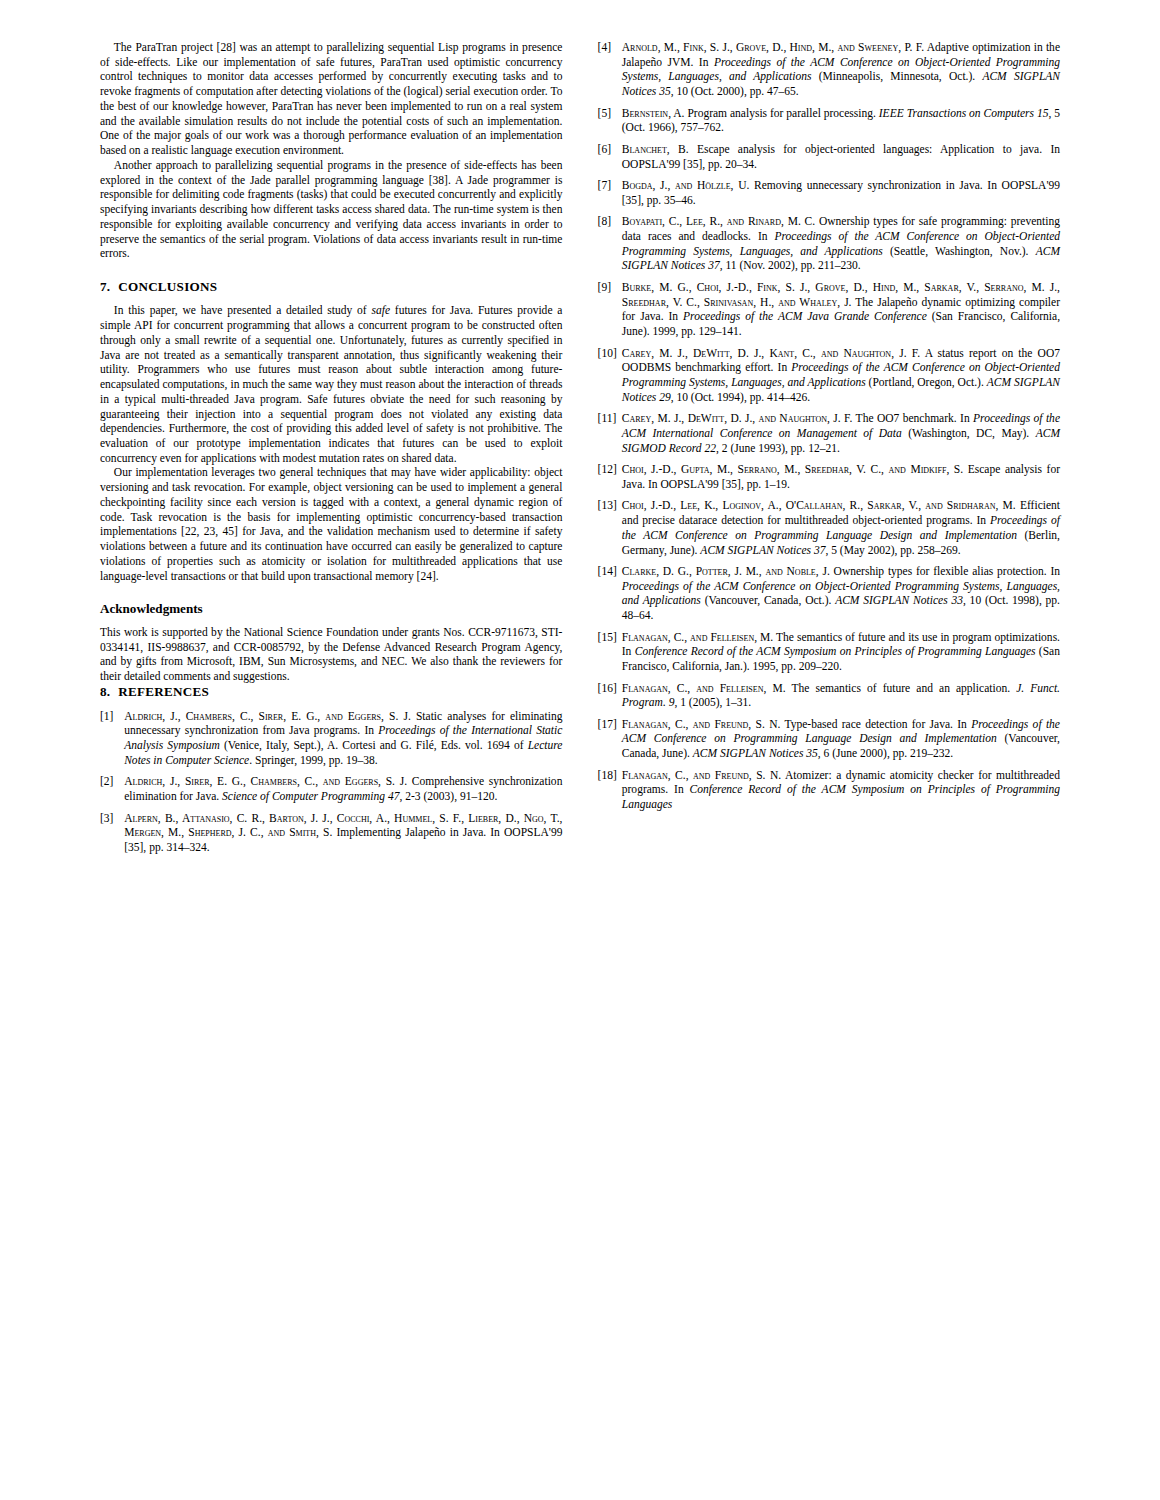The ParaTran project [28] was an attempt to parallelizing sequential Lisp programs in presence of side-effects. Like our implementation of safe futures, ParaTran used optimistic concurrency control techniques to monitor data accesses performed by concurrently executing tasks and to revoke fragments of computation after detecting violations of the (logical) serial execution order. To the best of our knowledge however, ParaTran has never been implemented to run on a real system and the available simulation results do not include the potential costs of such an implementation. One of the major goals of our work was a thorough performance evaluation of an implementation based on a realistic language execution environment.
Another approach to parallelizing sequential programs in the presence of side-effects has been explored in the context of the Jade parallel programming language [38]. A Jade programmer is responsible for delimiting code fragments (tasks) that could be executed concurrently and explicitly specifying invariants describing how different tasks access shared data. The run-time system is then responsible for exploiting available concurrency and verifying data access invariants in order to preserve the semantics of the serial program. Violations of data access invariants result in run-time errors.
7. CONCLUSIONS
In this paper, we have presented a detailed study of safe futures for Java. Futures provide a simple API for concurrent programming that allows a concurrent program to be constructed often through only a small rewrite of a sequential one. Unfortunately, futures as currently specified in Java are not treated as a semantically transparent annotation, thus significantly weakening their utility. Programmers who use futures must reason about subtle interaction among future-encapsulated computations, in much the same way they must reason about the interaction of threads in a typical multi-threaded Java program. Safe futures obviate the need for such reasoning by guaranteeing their injection into a sequential program does not violated any existing data dependencies. Furthermore, the cost of providing this added level of safety is not prohibitive. The evaluation of our prototype implementation indicates that futures can be used to exploit concurrency even for applications with modest mutation rates on shared data.
Our implementation leverages two general techniques that may have wider applicability: object versioning and task revocation. For example, object versioning can be used to implement a general checkpointing facility since each version is tagged with a context, a general dynamic region of code. Task revocation is the basis for implementing optimistic concurrency-based transaction implementations [22, 23, 45] for Java, and the validation mechanism used to determine if safety violations between a future and its continuation have occurred can easily be generalized to capture violations of properties such as atomicity or isolation for multithreaded applications that use language-level transactions or that build upon transactional memory [24].
Acknowledgments
This work is supported by the National Science Foundation under grants Nos. CCR-9711673, STI-0334141, IIS-9988637, and CCR-0085792, by the Defense Advanced Research Program Agency, and by gifts from Microsoft, IBM, Sun Microsystems, and NEC. We also thank the reviewers for their detailed comments and suggestions.
8. REFERENCES
Aldrich, J., Chambers, C., Sirer, E. G., and Eggers, S. J. Static analyses for eliminating unnecessary synchronization from Java programs. In Proceedings of the International Static Analysis Symposium (Venice, Italy, Sept.), A. Cortesi and G. Filé, Eds. vol. 1694 of Lecture Notes in Computer Science. Springer, 1999, pp. 19–38.
Aldrich, J., Sirer, E. G., Chambers, C., and Eggers, S. J. Comprehensive synchronization elimination for Java. Science of Computer Programming 47, 2-3 (2003), 91–120.
Alpern, B., Attanasio, C. R., Barton, J. J., Cocchi, A., Hummel, S. F., Lieber, D., Ngo, T., Mergen, M., Shepherd, J. C., and Smith, S. Implementing Jalapeño in Java. In OOPSLA'99 [35], pp. 314–324.
Arnold, M., Fink, S. J., Grove, D., Hind, M., and Sweeney, P. F. Adaptive optimization in the Jalapeño JVM. In Proceedings of the ACM Conference on Object-Oriented Programming Systems, Languages, and Applications (Minneapolis, Minnesota, Oct.). ACM SIGPLAN Notices 35, 10 (Oct. 2000), pp. 47–65.
Bernstein, A. Program analysis for parallel processing. IEEE Transactions on Computers 15, 5 (Oct. 1966), 757–762.
Blanchet, B. Escape analysis for object-oriented languages: Application to java. In OOPSLA'99 [35], pp. 20–34.
Bogda, J., and Hölzle, U. Removing unnecessary synchronization in Java. In OOPSLA'99 [35], pp. 35–46.
Boyapati, C., Lee, R., and Rinard, M. C. Ownership types for safe programming: preventing data races and deadlocks. In Proceedings of the ACM Conference on Object-Oriented Programming Systems, Languages, and Applications (Seattle, Washington, Nov.). ACM SIGPLAN Notices 37, 11 (Nov. 2002), pp. 211–230.
Burke, M. G., Choi, J.-D., Fink, S. J., Grove, D., Hind, M., Sarkar, V., Serrano, M. J., Sreedhar, V. C., Srinivasan, H., and Whaley, J. The Jalapeño dynamic optimizing compiler for Java. In Proceedings of the ACM Java Grande Conference (San Francisco, California, June). 1999, pp. 129–141.
Carey, M. J., DeWitt, D. J., Kant, C., and Naughton, J. F. A status report on the OO7 OODBMS benchmarking effort. In Proceedings of the ACM Conference on Object-Oriented Programming Systems, Languages, and Applications (Portland, Oregon, Oct.). ACM SIGPLAN Notices 29, 10 (Oct. 1994), pp. 414–426.
Carey, M. J., DeWitt, D. J., and Naughton, J. F. The OO7 benchmark. In Proceedings of the ACM International Conference on Management of Data (Washington, DC, May). ACM SIGMOD Record 22, 2 (June 1993), pp. 12–21.
Choi, J.-D., Gupta, M., Serrano, M., Sreedhar, V. C., and Midkiff, S. Escape analysis for Java. In OOPSLA'99 [35], pp. 1–19.
Choi, J.-D., Lee, K., Loginov, A., O'Callahan, R., Sarkar, V., and Sridharan, M. Efficient and precise datarace detection for multithreaded object-oriented programs. In Proceedings of the ACM Conference on Programming Language Design and Implementation (Berlin, Germany, June). ACM SIGPLAN Notices 37, 5 (May 2002), pp. 258–269.
Clarke, D. G., Potter, J. M., and Noble, J. Ownership types for flexible alias protection. In Proceedings of the ACM Conference on Object-Oriented Programming Systems, Languages, and Applications (Vancouver, Canada, Oct.). ACM SIGPLAN Notices 33, 10 (Oct. 1998), pp. 48–64.
Flanagan, C., and Felleisen, M. The semantics of future and its use in program optimizations. In Conference Record of the ACM Symposium on Principles of Programming Languages (San Francisco, California, Jan.). 1995, pp. 209–220.
Flanagan, C., and Felleisen, M. The semantics of future and an application. J. Funct. Program. 9, 1 (2005), 1–31.
Flanagan, C., and Freund, S. N. Type-based race detection for Java. In Proceedings of the ACM Conference on Programming Language Design and Implementation (Vancouver, Canada, June). ACM SIGPLAN Notices 35, 6 (June 2000), pp. 219–232.
Flanagan, C., and Freund, S. N. Atomizer: a dynamic atomicity checker for multithreaded programs. In Conference Record of the ACM Symposium on Principles of Programming Languages